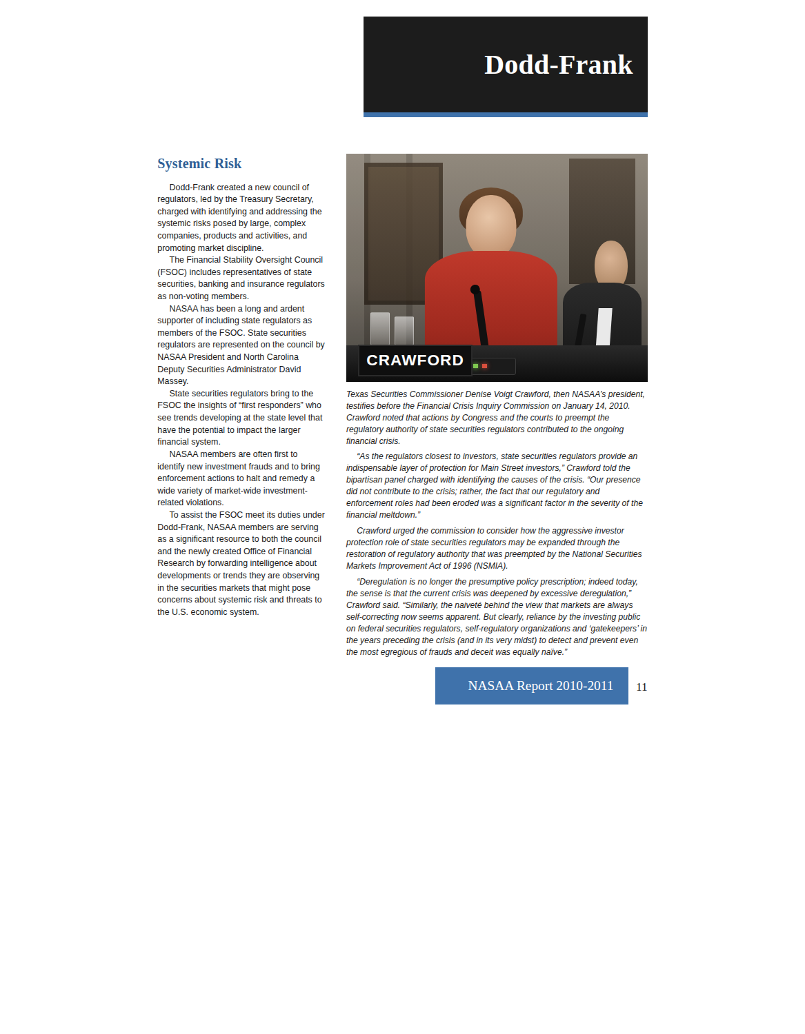Dodd-Frank
Systemic Risk
Dodd-Frank created a new council of regulators, led by the Treasury Secretary, charged with identifying and addressing the systemic risks posed by large, complex companies, products and activities, and promoting market discipline.
The Financial Stability Oversight Council (FSOC) includes representatives of state securities, banking and insurance regulators as non-voting members.
NASAA has been a long and ardent supporter of including state regulators as members of the FSOC. State securities regulators are represented on the council by NASAA President and North Carolina Deputy Securities Administrator David Massey.
State securities regulators bring to the FSOC the insights of “first responders” who see trends developing at the state level that have the potential to impact the larger financial system.
NASAA members are often first to identify new investment frauds and to bring enforcement actions to halt and remedy a wide variety of market-wide investment-related violations.
To assist the FSOC meet its duties under Dodd-Frank, NASAA members are serving as a significant resource to both the council and the newly created Office of Financial Research by forwarding intelligence about developments or trends they are observing in the securities markets that might pose concerns about systemic risk and threats to the U.S. economic system.
CRAWFORD
Texas Securities Commissioner Denise Voigt Crawford, then NASAA’s president, testifies before the Financial Crisis Inquiry Commission on January 14, 2010. Crawford noted that actions by Congress and the courts to preempt the regulatory authority of state securities regulators contributed to the ongoing financial crisis.
“As the regulators closest to investors, state securities regulators provide an indispensable layer of protection for Main Street investors,” Crawford told the bipartisan panel charged with identifying the causes of the crisis. “Our presence did not contribute to the crisis; rather, the fact that our regulatory and enforcement roles had been eroded was a significant factor in the severity of the financial meltdown.”
Crawford urged the commission to consider how the aggressive investor protection role of state securities regulators may be expanded through the restoration of regulatory authority that was preempted by the National Securities Markets Improvement Act of 1996 (NSMIA).
“Deregulation is no longer the presumptive policy prescription; indeed today, the sense is that the current crisis was deepened by excessive deregulation,” Crawford said. “Similarly, the naiveté behind the view that markets are always self-correcting now seems apparent. But clearly, reliance by the investing public on federal securities regulators, self-regulatory organizations and ‘gatekeepers’ in the years preceding the crisis (and in its very midst) to detect and prevent even the most egregious of frauds and deceit was equally naïve.”
NASAA Report 2010-2011
11